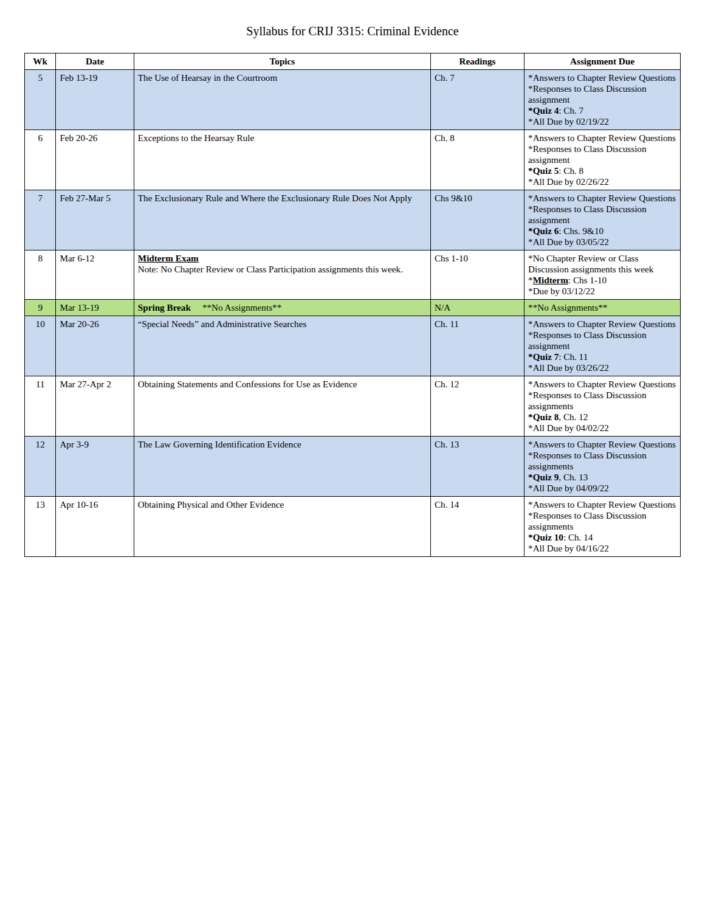Syllabus for CRIJ 3315: Criminal Evidence
| Wk | Date | Topics | Readings | Assignment Due |
| --- | --- | --- | --- | --- |
| 5 | Feb 13-19 | The Use of Hearsay in the Courtroom | Ch. 7 | *Answers to Chapter Review Questions *Responses to Class Discussion assignment *Quiz 4 : Ch. 7 *All Due by 02/19/22 |
| 6 | Feb 20-26 | Exceptions to the Hearsay Rule | Ch. 8 | *Answers to Chapter Review Questions *Responses to Class Discussion assignment *Quiz 5 : Ch. 8 *All Due by 02/26/22 |
| 7 | Feb 27-Mar 5 | The Exclusionary Rule and Where the Exclusionary Rule Does Not Apply | Chs 9&10 | *Answers to Chapter Review Questions *Responses to Class Discussion assignment *Quiz 6 : Chs. 9&10 *All Due by 03/05/22 |
| 8 | Mar 6-12 | Midterm Exam Note: No Chapter Review or Class Participation assignments this week. | Chs 1-10 | *No Chapter Review or Class Discussion assignments this week * Midterm : Chs 1-10 *Due by 03/12/22 |
| 9 | Mar 13-19 | Spring Break **No Assignments** | N/A | **No Assignments** |
| 10 | Mar 20-26 | “Special Needs” and Administrative Searches | Ch. 11 | *Answers to Chapter Review Questions *Responses to Class Discussion assignment *Quiz 7 : Ch. 11 *All Due by 03/26/22 |
| 11 | Mar 27-Apr 2 | Obtaining Statements and Confessions for Use as Evidence | Ch. 12 | *Answers to Chapter Review Questions *Responses to Class Discussion assignments *Quiz 8 , Ch. 12 *All Due by 04/02/22 |
| 12 | Apr 3-9 | The Law Governing Identification Evidence | Ch. 13 | *Answers to Chapter Review Questions *Responses to Class Discussion assignments *Quiz 9 , Ch. 13 *All Due by 04/09/22 |
| 13 | Apr 10-16 | Obtaining Physical and Other Evidence | Ch. 14 | *Answers to Chapter Review Questions *Responses to Class Discussion assignments *Quiz 10 : Ch. 14 *All Due by 04/16/22 |